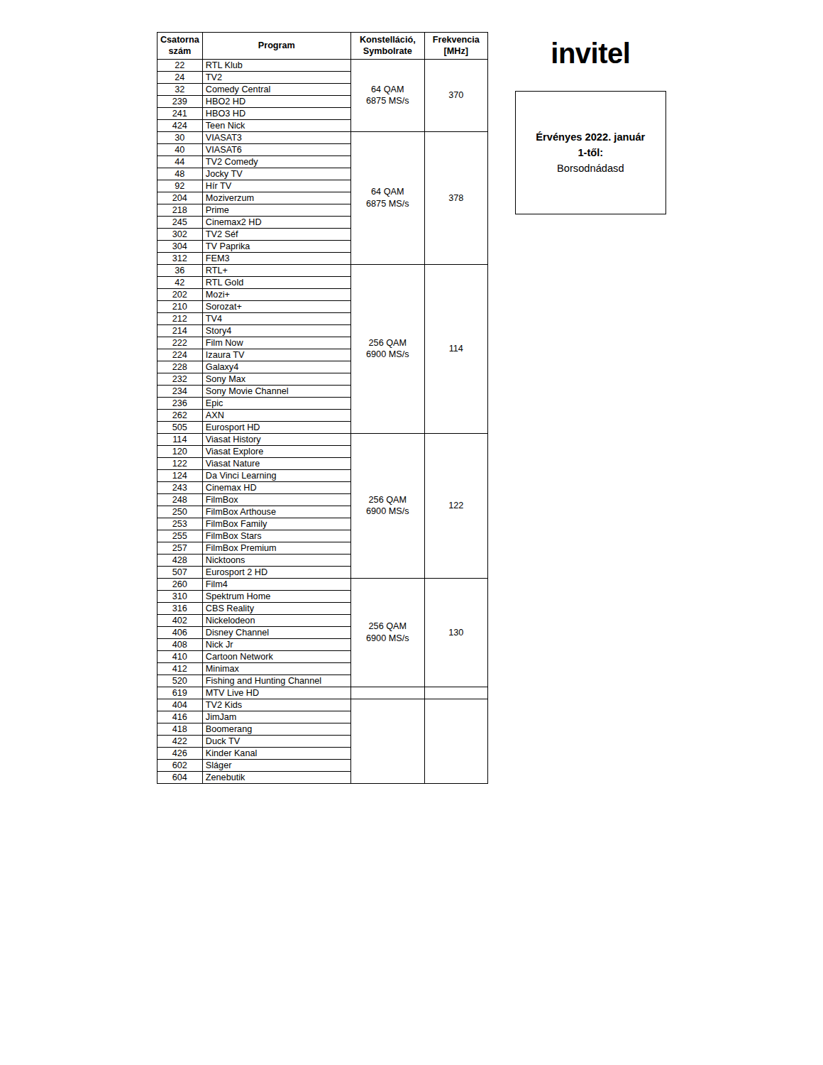| Csatorna szám | Program | Konstelláció, Symbolrate | Frekvencia [MHz] |
| --- | --- | --- | --- |
| 22 | RTL Klub | 64 QAM 6875 MS/s | 370 |
| 24 | TV2 |
| 32 | Comedy Central |
| 239 | HBO2 HD |
| 241 | HBO3 HD |
| 424 | Teen Nick |
| 30 | VIASAT3 | 64 QAM 6875 MS/s | 378 |
| 40 | VIASAT6 |
| 44 | TV2 Comedy |
| 48 | Jocky TV |
| 92 | Hír TV |
| 204 | Moziverzum |
| 218 | Prime |
| 245 | Cinemax2 HD |
| 302 | TV2 Séf |
| 304 | TV Paprika |
| 312 | FEM3 |
| 36 | RTL+ | 256 QAM 6900 MS/s | 114 |
| 42 | RTL Gold |
| 202 | Mozi+ |
| 210 | Sorozat+ |
| 212 | TV4 |
| 214 | Story4 |
| 222 | Film Now |
| 224 | Izaura TV |
| 228 | Galaxy4 |
| 232 | Sony Max |
| 234 | Sony Movie Channel |
| 236 | Epic |
| 262 | AXN |
| 505 | Eurosport HD |
| 114 | Viasat History | 256 QAM 6900 MS/s | 122 |
| 120 | Viasat Explore |
| 122 | Viasat Nature |
| 124 | Da Vinci Learning |
| 243 | Cinemax HD |
| 248 | FilmBox |
| 250 | FilmBox Arthouse |
| 253 | FilmBox Family |
| 255 | FilmBox Stars |
| 257 | FilmBox Premium |
| 428 | Nicktoons |
| 507 | Eurosport 2 HD |
| 260 | Film4 | 256 QAM 6900 MS/s | 130 |
| 310 | Spektrum Home |
| 316 | CBS Reality |
| 402 | Nickelodeon |
| 406 | Disney Channel |
| 408 | Nick Jr |
| 410 | Cartoon Network |
| 412 | Minimax |
| 520 | Fishing and Hunting Channel |
| 619 | MTV Live HD | | |
| 404 | TV2 Kids | | |
| 416 | JimJam |
| 418 | Boomerang |
| 422 | Duck TV |
| 426 | Kinder Kanal |
| 602 | Sláger |
| 604 | Zenebutik |
invitel
Érvényes 2022. január 1-től:
Borsodnádasd